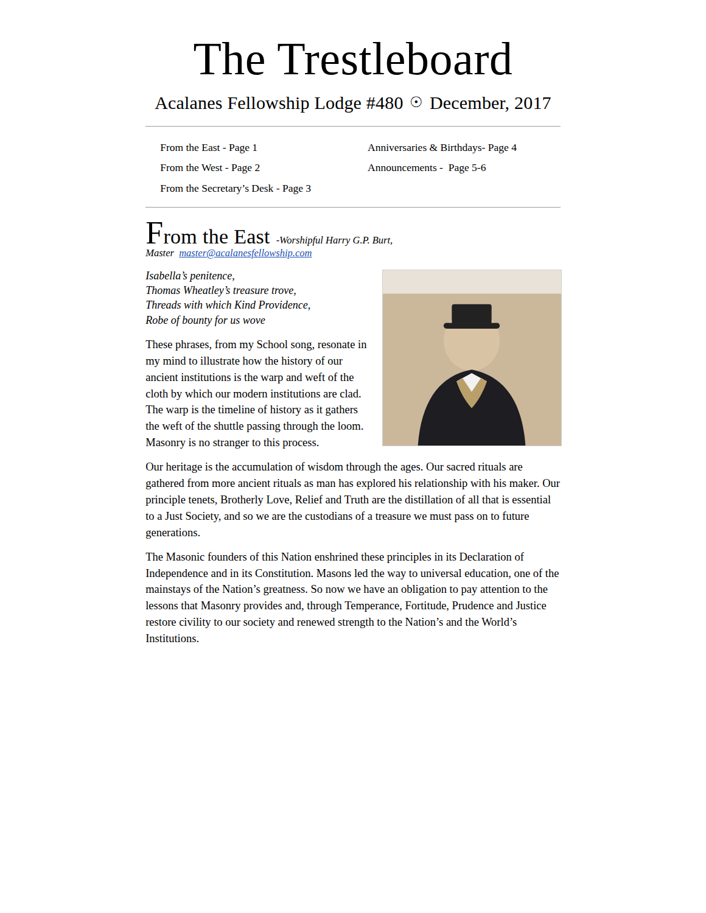The Trestleboard
Acalanes Fellowship Lodge #480 ☉ December, 2017
From the East - Page 1
From the West - Page 2
From the Secretary’s Desk - Page 3
Anniversaries & Birthdays- Page 4
Announcements - Page 5-6
From the East -Worshipful Harry G.P. Burt, Master master@acalanesfellowship.com
Isabella’s penitence,
Thomas Wheatley’s treasure trove,
Threads with which Kind Providence,
Robe of bounty for us wove
These phrases, from my School song, resonate in my mind to illustrate how the history of our ancient institutions is the warp and weft of the cloth by which our modern institutions are clad. The warp is the timeline of history as it gathers the weft of the shuttle passing through the loom. Masonry is no stranger to this process.
Our heritage is the accumulation of wisdom through the ages. Our sacred rituals are gathered from more ancient rituals as man has explored his relationship with his maker. Our principle tenets, Brotherly Love, Relief and Truth are the distillation of all that is essential to a Just Society, and so we are the custodians of a treasure we must pass on to future generations.
The Masonic founders of this Nation enshrined these principles in its Declaration of Independence and in its Constitution. Masons led the way to universal education, one of the mainstays of the Nation’s greatness. So now we have an obligation to pay attention to the lessons that Masonry provides and, through Temperance, Fortitude, Prudence and Justice restore civility to our society and renewed strength to the Nation’s and the World’s Institutions.